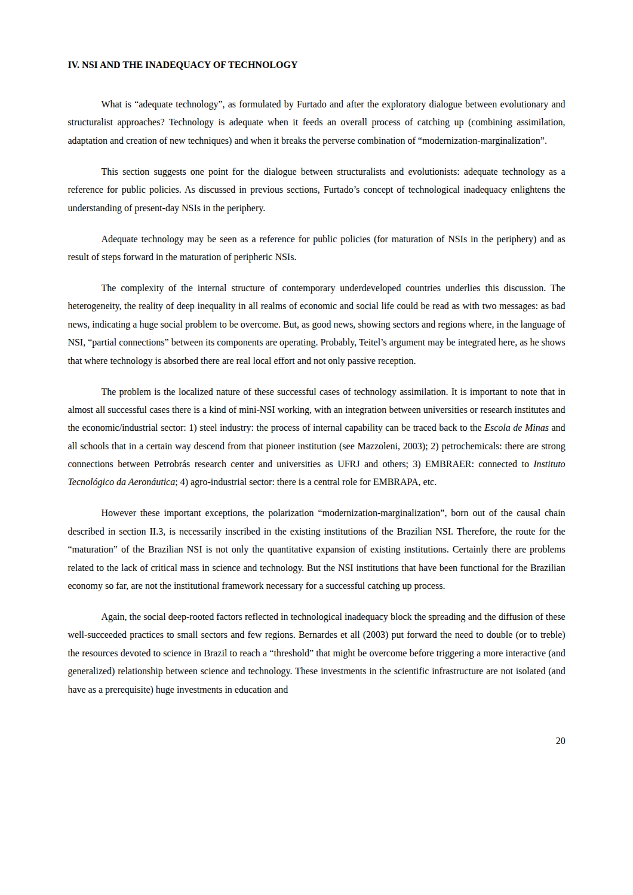IV. NSI AND THE INADEQUACY OF TECHNOLOGY
What is “adequate technology”, as formulated by Furtado and after the exploratory dialogue between evolutionary and structuralist approaches? Technology is adequate when it feeds an overall process of catching up (combining assimilation, adaptation and creation of new techniques) and when it breaks the perverse combination of “modernization-marginalization”.
This section suggests one point for the dialogue between structuralists and evolutionists: adequate technology as a reference for public policies. As discussed in previous sections, Furtado’s concept of technological inadequacy enlightens the understanding of present-day NSIs in the periphery.
Adequate technology may be seen as a reference for public policies (for maturation of NSIs in the periphery) and as result of steps forward in the maturation of peripheric NSIs.
The complexity of the internal structure of contemporary underdeveloped countries underlies this discussion. The heterogeneity, the reality of deep inequality in all realms of economic and social life could be read as with two messages: as bad news, indicating a huge social problem to be overcome. But, as good news, showing sectors and regions where, in the language of NSI, “partial connections” between its components are operating. Probably, Teitel’s argument may be integrated here, as he shows that where technology is absorbed there are real local effort and not only passive reception.
The problem is the localized nature of these successful cases of technology assimilation. It is important to note that in almost all successful cases there is a kind of mini-NSI working, with an integration between universities or research institutes and the economic/industrial sector: 1) steel industry: the process of internal capability can be traced back to the Escola de Minas and all schools that in a certain way descend from that pioneer institution (see Mazzoleni, 2003); 2) petrochemicals: there are strong connections between Petrobrás research center and universities as UFRJ and others; 3) EMBRAER: connected to Instituto Tecnológico da Aeronáutica; 4) agro-industrial sector: there is a central role for EMBRAPA, etc.
However these important exceptions, the polarization “modernization-marginalization”, born out of the causal chain described in section II.3, is necessarily inscribed in the existing institutions of the Brazilian NSI. Therefore, the route for the “maturation” of the Brazilian NSI is not only the quantitative expansion of existing institutions. Certainly there are problems related to the lack of critical mass in science and technology. But the NSI institutions that have been functional for the Brazilian economy so far, are not the institutional framework necessary for a successful catching up process.
Again, the social deep-rooted factors reflected in technological inadequacy block the spreading and the diffusion of these well-succeeded practices to small sectors and few regions. Bernardes et all (2003) put forward the need to double (or to treble) the resources devoted to science in Brazil to reach a “threshold” that might be overcome before triggering a more interactive (and generalized) relationship between science and technology. These investments in the scientific infrastructure are not isolated (and have as a prerequisite) huge investments in education and
20